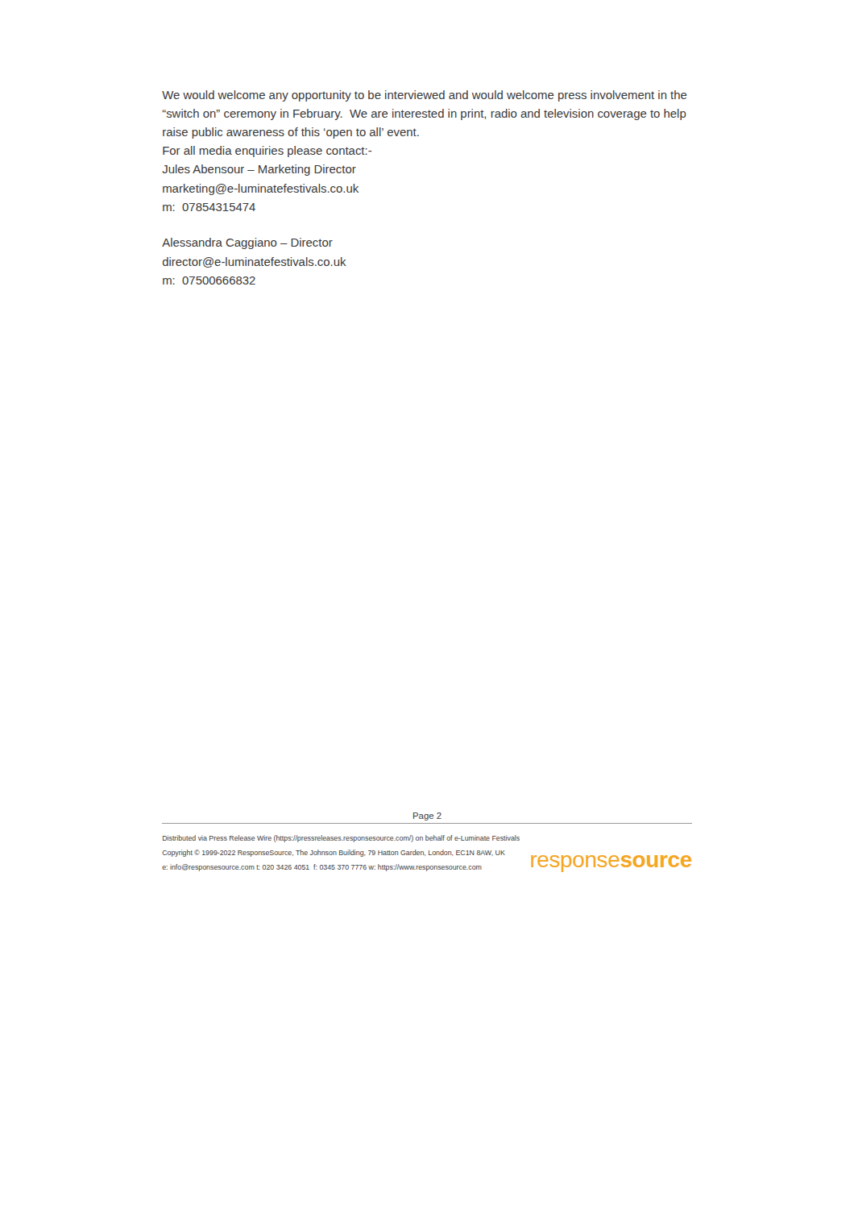We would welcome any opportunity to be interviewed and would welcome press involvement in the “switch on” ceremony in February. We are interested in print, radio and television coverage to help raise public awareness of this ‘open to all’ event.
For all media enquiries please contact:- Jules Abensour – Marketing Director marketing@e-luminatefestivals.co.uk m: 07854315474
Alessandra Caggiano – Director director@e-luminatefestivals.co.uk m: 07500666832
Page 2
Distributed via Press Release Wire (https://pressreleases.responsesource.com/) on behalf of e-Luminate Festivals
Copyright © 1999-2022 ResponseSource, The Johnson Building, 79 Hatton Garden, London, EC1N 8AW, UK
e: info@responsesource.com t: 020 3426 4051 f: 0345 370 7776 w: https://www.responsesource.com
response source